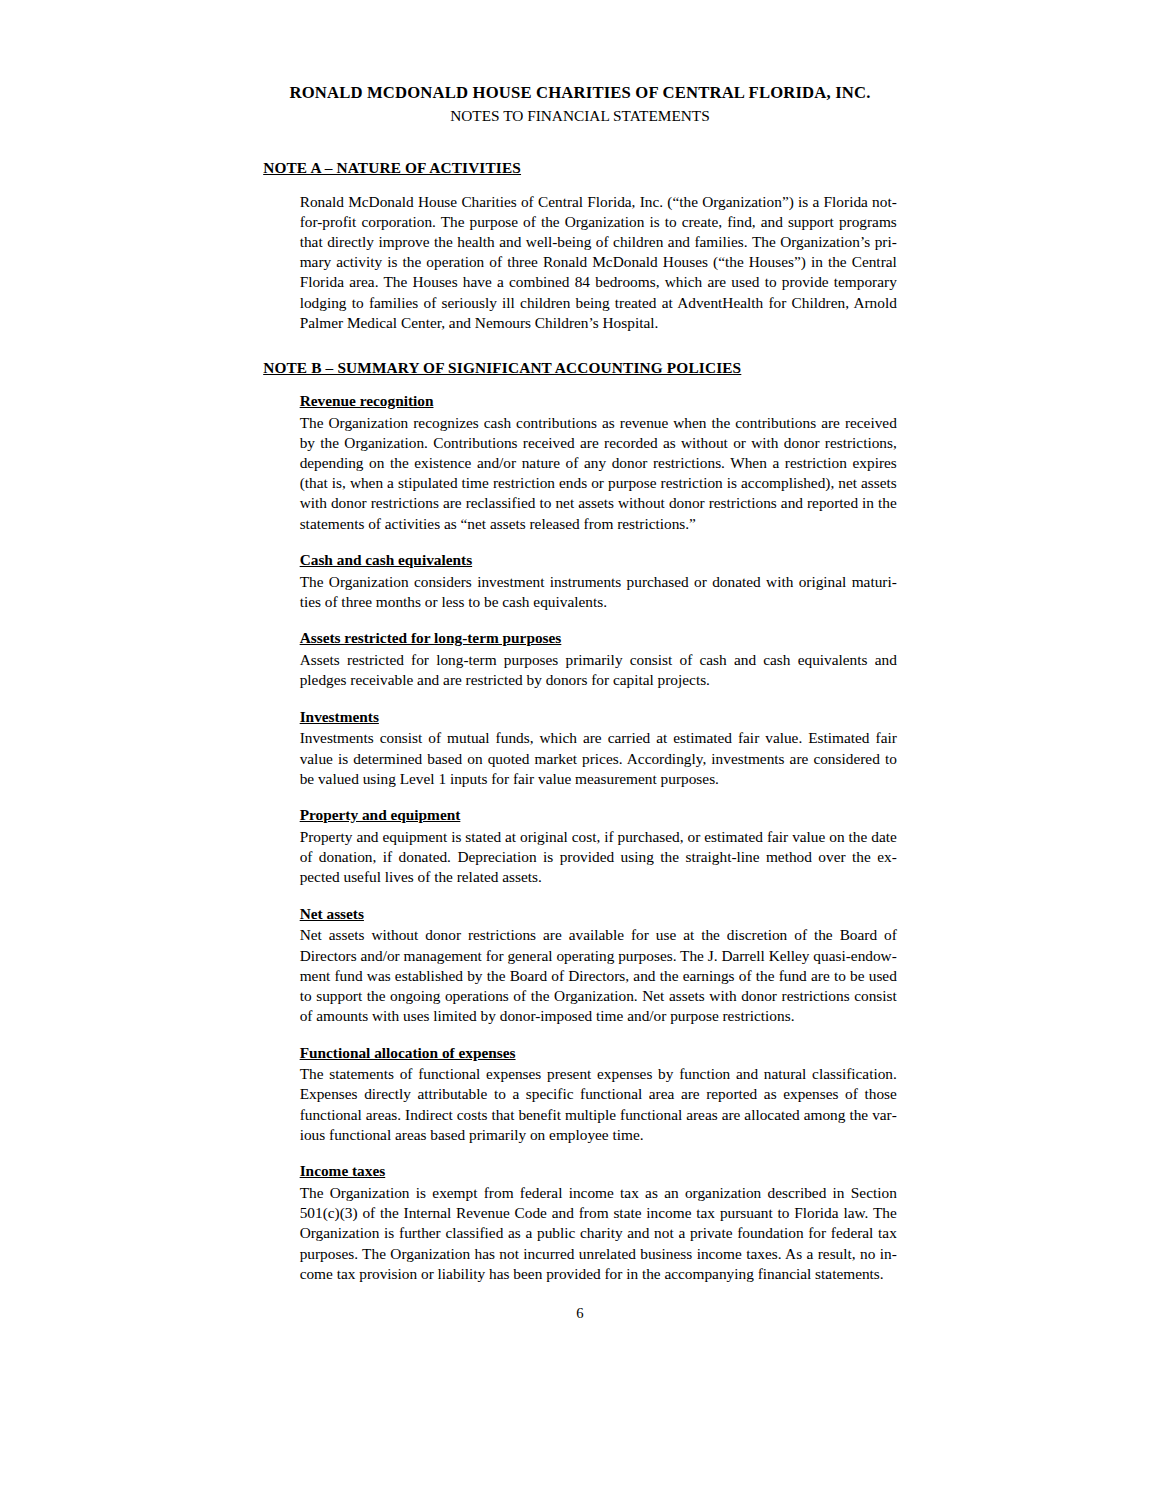RONALD MCDONALD HOUSE CHARITIES OF CENTRAL FLORIDA, INC.
NOTES TO FINANCIAL STATEMENTS
NOTE A – NATURE OF ACTIVITIES
Ronald McDonald House Charities of Central Florida, Inc. (“the Organization”) is a Florida not-for-profit corporation. The purpose of the Organization is to create, find, and support programs that directly improve the health and well-being of children and families. The Organization’s primary activity is the operation of three Ronald McDonald Houses (“the Houses”) in the Central Florida area. The Houses have a combined 84 bedrooms, which are used to provide temporary lodging to families of seriously ill children being treated at AdventHealth for Children, Arnold Palmer Medical Center, and Nemours Children’s Hospital.
NOTE B – SUMMARY OF SIGNIFICANT ACCOUNTING POLICIES
Revenue recognition
The Organization recognizes cash contributions as revenue when the contributions are received by the Organization. Contributions received are recorded as without or with donor restrictions, depending on the existence and/or nature of any donor restrictions. When a restriction expires (that is, when a stipulated time restriction ends or purpose restriction is accomplished), net assets with donor restrictions are reclassified to net assets without donor restrictions and reported in the statements of activities as “net assets released from restrictions.”
Cash and cash equivalents
The Organization considers investment instruments purchased or donated with original maturities of three months or less to be cash equivalents.
Assets restricted for long-term purposes
Assets restricted for long-term purposes primarily consist of cash and cash equivalents and pledges receivable and are restricted by donors for capital projects.
Investments
Investments consist of mutual funds, which are carried at estimated fair value. Estimated fair value is determined based on quoted market prices. Accordingly, investments are considered to be valued using Level 1 inputs for fair value measurement purposes.
Property and equipment
Property and equipment is stated at original cost, if purchased, or estimated fair value on the date of donation, if donated. Depreciation is provided using the straight-line method over the expected useful lives of the related assets.
Net assets
Net assets without donor restrictions are available for use at the discretion of the Board of Directors and/or management for general operating purposes. The J. Darrell Kelley quasi-endowment fund was established by the Board of Directors, and the earnings of the fund are to be used to support the ongoing operations of the Organization. Net assets with donor restrictions consist of amounts with uses limited by donor-imposed time and/or purpose restrictions.
Functional allocation of expenses
The statements of functional expenses present expenses by function and natural classification. Expenses directly attributable to a specific functional area are reported as expenses of those functional areas. Indirect costs that benefit multiple functional areas are allocated among the various functional areas based primarily on employee time.
Income taxes
The Organization is exempt from federal income tax as an organization described in Section 501(c)(3) of the Internal Revenue Code and from state income tax pursuant to Florida law. The Organization is further classified as a public charity and not a private foundation for federal tax purposes. The Organization has not incurred unrelated business income taxes. As a result, no income tax provision or liability has been provided for in the accompanying financial statements.
6